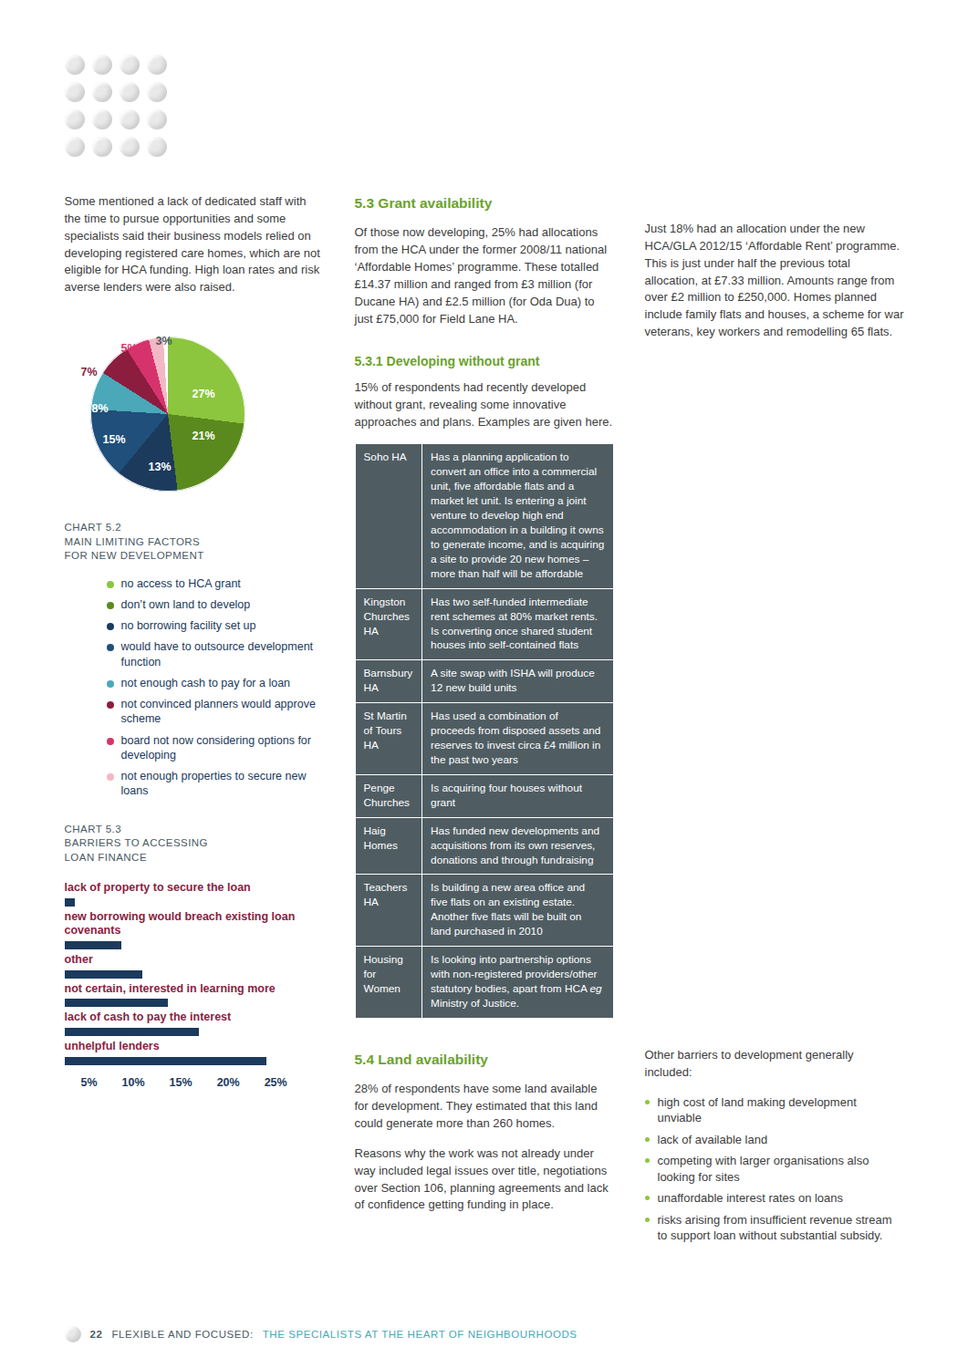Some mentioned a lack of dedicated staff with the time to pursue opportunities and some specialists said their business models relied on developing registered care homes, which are not eligible for HCA funding. High loan rates and risk averse lenders were also raised.
27% 21% 13% 15% 8% 7% 5% 3%
CHART 5.2
MAIN LIMITING FACTORS
FOR NEW DEVELOPMENT
no access to HCA grant
don’t own land to develop
no borrowing facility set up
would have to outsource development function
not enough cash to pay for a loan
not convinced planners would approve scheme
board not now considering options for developing
not enough properties to secure new loans
CHART 5.3
BARRIERS TO ACCESSING
LOAN FINANCE
lack of property to secure the loan
new borrowing would breach existing loan covenants
other
not certain, interested in learning more
lack of cash to pay the interest
unhelpful lenders
5% 10% 15% 20% 25%
5.3 Grant availability
Of those now developing, 25% had allocations from the HCA under the former 2008/11 national ‘Affordable Homes’ programme. These totalled £14.37 million and ranged from £3 million (for Ducane HA) and £2.5 million (for Oda Dua) to just £75,000 for Field Lane HA.
5.3.1 Developing without grant
15% of respondents had recently developed without grant, revealing some innovative approaches and plans. Examples are given here.
| Soho HA | Has a planning application to convert an office into a commercial unit, five affordable flats and a market let unit. Is entering a joint venture to develop high end accommodation in a building it owns to generate income, and is acquiring a site to provide 20 new homes – more than half will be affordable |
| Kingston Churches HA | Has two self-funded intermediate rent schemes at 80% market rents. Is converting once shared student houses into self-contained flats |
| Barnsbury HA | A site swap with ISHA will produce 12 new build units |
| St Martin of Tours HA | Has used a combination of proceeds from disposed assets and reserves to invest circa £4 million in the past two years |
| Penge Churches | Is acquiring four houses without grant |
| Haig Homes | Has funded new developments and acquisitions from its own reserves, donations and through fundraising |
| Teachers HA | Is building a new area office and five flats on an existing estate. Another five flats will be built on land purchased in 2010 |
| Housing for Women | Is looking into partnership options with non-registered providers/other statutory bodies, apart from HCA eg Ministry of Justice. |
5.4 Land availability
28% of respondents have some land available for development. They estimated that this land could generate more than 260 homes.
Reasons why the work was not already under way included legal issues over title, negotiations over Section 106, planning agreements and lack of confidence getting funding in place.
Just 18% had an allocation under the new HCA/GLA 2012/15 ‘Affordable Rent’ programme. This is just under half the previous total allocation, at £7.33 million. Amounts range from over £2 million to £250,000. Homes planned include family flats and houses, a scheme for war veterans, key workers and remodelling 65 flats.
Other barriers to development generally included:
high cost of land making development unviable
lack of available land
competing with larger organisations also looking for sites
unaffordable interest rates on loans
risks arising from insufficient revenue stream to support loan without substantial subsidy.
22 FLEXIBLE AND FOCUSED: THE SPECIALISTS AT THE HEART OF NEIGHBOURHOODS